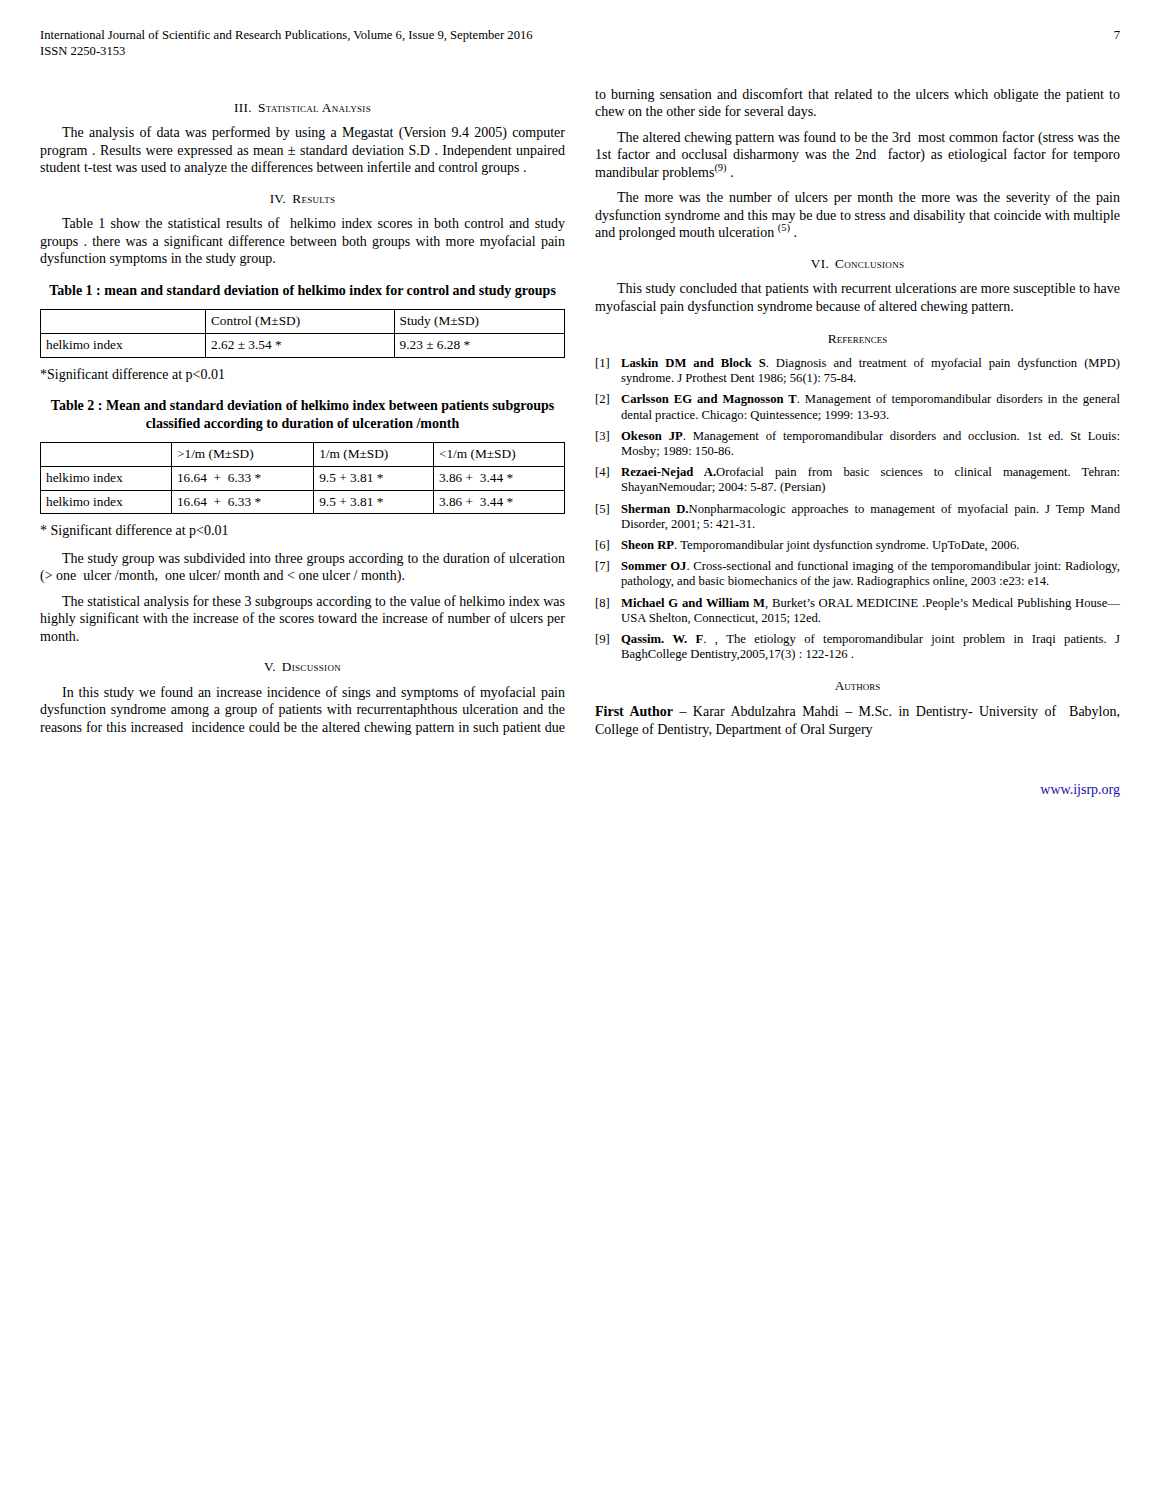International Journal of Scientific and Research Publications, Volume 6, Issue 9, September 2016 ISSN 2250-3153 7
III. Statistical Analysis
The analysis of data was performed by using a Megastat (Version 9.4 2005) computer program . Results were expressed as mean ± standard deviation S.D . Independent unpaired student t-test was used to analyze the differences between infertile and control groups .
IV. Results
Table 1 show the statistical results of helkimo index scores in both control and study groups . there was a significant difference between both groups with more myofacial pain dysfunction symptoms in the study group.
Table 1 : mean and standard deviation of helkimo index for control and study groups
| | Control (M±SD) | Study (M±SD) |
| helkimo index | 2.62 ± 3.54 * | 9.23 ± 6.28 * |
*Significant difference at p<0.01
Table 2 : Mean and standard deviation of helkimo index between patients subgroups classified according to duration of ulceration /month
| | >1/m (M±SD) | 1/m (M±SD) | <1/m (M±SD) |
| helkimo index | 16.64 + 6.33 * | 9.5 + 3.81 * | 3.86 + 3.44 * |
| helkimo index | 16.64 + 6.33 * | 9.5 + 3.81 * | 3.86 + 3.44 * |
* Significant difference at p<0.01
The study group was subdivided into three groups according to the duration of ulceration (> one ulcer /month, one ulcer/ month and < one ulcer / month).
The statistical analysis for these 3 subgroups according to the value of helkimo index was highly significant with the increase of the scores toward the increase of number of ulcers per month.
V. Discussion
In this study we found an increase incidence of sings and symptoms of myofacial pain dysfunction syndrome among a group of patients with recurrentaphthous ulceration and the reasons for this increased incidence could be the altered chewing pattern in such patient due to burning sensation and discomfort that related to the ulcers which obligate the patient to chew on the other side for several days.
The altered chewing pattern was found to be the 3rd most common factor (stress was the 1st factor and occlusal disharmony was the 2nd factor) as etiological factor for temporo mandibular problems(9) .
The more was the number of ulcers per month the more was the severity of the pain dysfunction syndrome and this may be due to stress and disability that coincide with multiple and prolonged mouth ulceration (5) .
VI. Conclusions
This study concluded that patients with recurrent ulcerations are more susceptible to have myofascial pain dysfunction syndrome because of altered chewing pattern.
References
[1] Laskin DM and Block S. Diagnosis and treatment of myofacial pain dysfunction (MPD) syndrome. J Prothest Dent 1986; 56(1): 75-84.
[2] Carlsson EG and Magnosson T. Management of temporomandibular disorders in the general dental practice. Chicago: Quintessence; 1999: 13-93.
[3] Okeson JP. Management of temporomandibular disorders and occlusion. 1st ed. St Louis: Mosby; 1989: 150-86.
[4] Rezaei-Nejad A. Orofacial pain from basic sciences to clinical management. Tehran: ShayanNemoudar; 2004: 5-87. (Persian)
[5] Sherman D. Nonpharmacologic approaches to management of myofacial pain. J Temp Mand Disorder, 2001; 5: 421-31.
[6] Sheon RP. Temporomandibular joint dysfunction syndrome. UpToDate, 2006.
[7] Sommer OJ. Cross-sectional and functional imaging of the temporomandibular joint: Radiology, pathology, and basic biomechanics of the jaw. Radiographics online, 2003 :e23: e14.
[8] Michael G and William M, Burket’s ORAL MEDICINE .People’s Medical Publishing House—USA Shelton, Connecticut, 2015; 12ed.
[9] Qassim. W. F. , The etiology of temporomandibular joint problem in Iraqi patients. J BaghCollege Dentistry,2005,17(3) : 122-126 .
Authors
First Author – Karar Abdulzahra Mahdi – M.Sc. in Dentistry- University of Babylon, College of Dentistry, Department of Oral Surgery
www.ijsrp.org